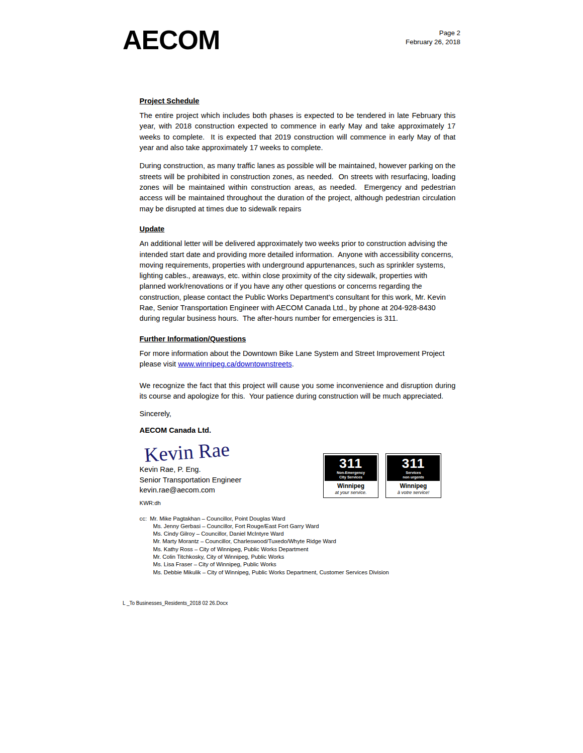AECOM
Page 2
February 26, 2018
Project Schedule
The entire project which includes both phases is expected to be tendered in late February this year, with 2018 construction expected to commence in early May and take approximately 17 weeks to complete. It is expected that 2019 construction will commence in early May of that year and also take approximately 17 weeks to complete.
During construction, as many traffic lanes as possible will be maintained, however parking on the streets will be prohibited in construction zones, as needed. On streets with resurfacing, loading zones will be maintained within construction areas, as needed. Emergency and pedestrian access will be maintained throughout the duration of the project, although pedestrian circulation may be disrupted at times due to sidewalk repairs
Update
An additional letter will be delivered approximately two weeks prior to construction advising the intended start date and providing more detailed information. Anyone with accessibility concerns, moving requirements, properties with underground appurtenances, such as sprinkler systems, lighting cables., areaways, etc. within close proximity of the city sidewalk, properties with planned work/renovations or if you have any other questions or concerns regarding the construction, please contact the Public Works Department's consultant for this work, Mr. Kevin Rae, Senior Transportation Engineer with AECOM Canada Ltd., by phone at 204-928-8430 during regular business hours. The after-hours number for emergencies is 311.
Further Information/Questions
For more information about the Downtown Bike Lane System and Street Improvement Project please visit www.winnipeg.ca/downtownstreets.
We recognize the fact that this project will cause you some inconvenience and disruption during its course and apologize for this. Your patience during construction will be much appreciated.
Sincerely,
AECOM Canada Ltd.
Kevin Rae
Kevin Rae, P. Eng.
Senior Transportation Engineer
kevin.rae@aecom.com
KWR:dh
311
Non-Emergency
City Services
Winnipeg at your service.
311
Services
non urgents
Winnipeg à votre service!
cc: Mr. Mike Pagtakhan – Councillor, Point Douglas Ward
Ms. Jenny Gerbasi – Councillor, Fort Rouge/East Fort Garry Ward
Ms. Cindy Gilroy – Councillor, Daniel McIntyre Ward
Mr. Marty Morantz – Councillor, Charleswood/Tuxedo/Whyte Ridge Ward
Ms. Kathy Ross – City of Winnipeg, Public Works Department
Mr. Colin Titchkosky, City of Winnipeg, Public Works
Ms. Lisa Fraser – City of Winnipeg, Public Works
Ms. Debbie Mikulik – City of Winnipeg, Public Works Department, Customer Services Division
L _To Businesses_Residents_2018 02 26.Docx